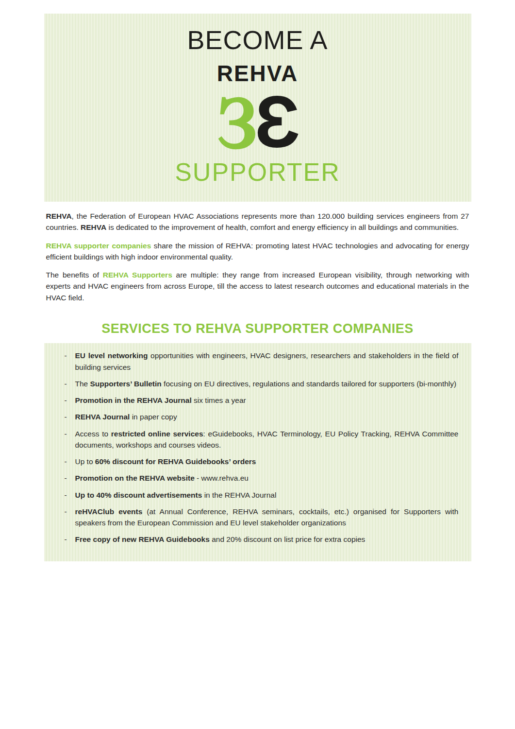BECOME A
REHVA
ꞫƐ
SUPPORTER
REHVA, the Federation of European HVAC Associations represents more than 120.000 building services engineers from 27 countries. REHVA is dedicated to the improvement of health, comfort and energy efficiency in all buildings and communities.
REHVA supporter companies share the mission of REHVA: promoting latest HVAC technologies and advocating for energy efficient buildings with high indoor environmental quality.
The benefits of REHVA Supporters are multiple: they range from increased European visibility, through networking with experts and HVAC engineers from across Europe, till the access to latest research outcomes and educational materials in the HVAC field.
SERVICES TO REHVA SUPPORTER COMPANIES
EU level networking opportunities with engineers, HVAC designers, researchers and stakeholders in the field of building services
The Supporters’ Bulletin focusing on EU directives, regulations and standards tailored for supporters (bi-monthly)
Promotion in the REHVA Journal six times a year
REHVA Journal in paper copy
Access to restricted online services: eGuidebooks, HVAC Terminology, EU Policy Tracking, REHVA Committee documents, workshops and courses videos.
Up to 60% discount for REHVA Guidebooks’ orders
Promotion on the REHVA website - www.rehva.eu
Up to 40% discount advertisements in the REHVA Journal
reHVAClub events (at Annual Conference, REHVA seminars, cocktails, etc.) organised for Supporters with speakers from the European Commission and EU level stakeholder organizations
Free copy of new REHVA Guidebooks and 20% discount on list price for extra copies